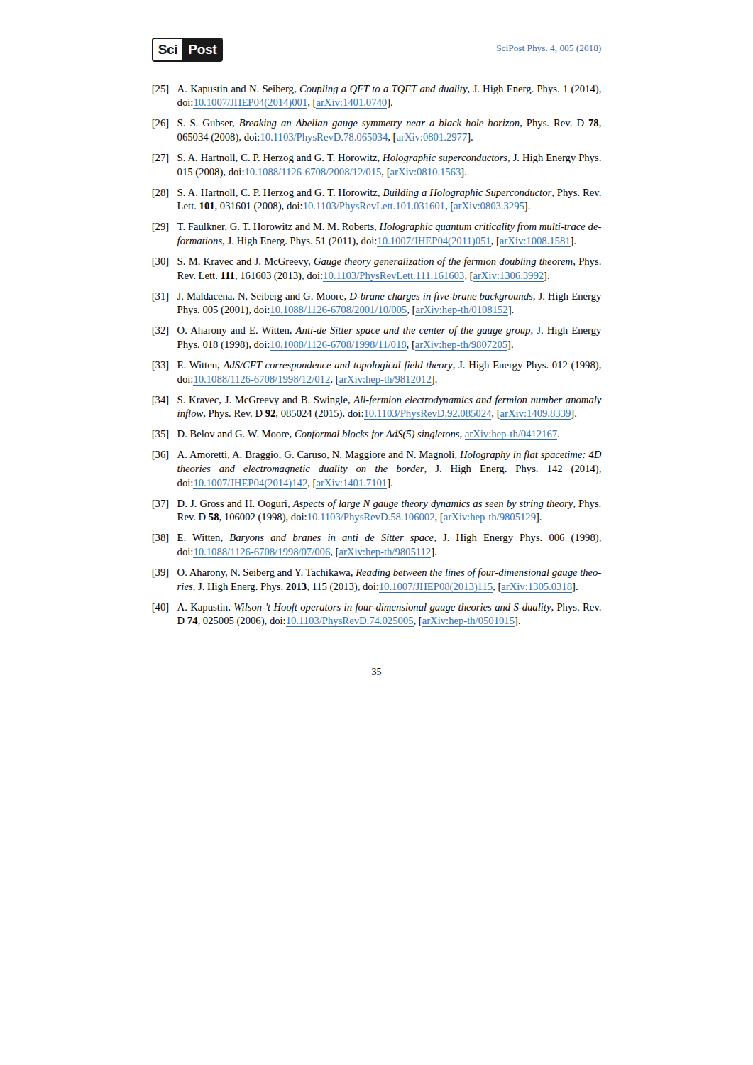Sci Post
SciPost Phys. 4, 005 (2018)
[25] A. Kapustin and N. Seiberg, Coupling a QFT to a TQFT and duality, J. High Energ. Phys. 1 (2014), doi:10.1007/JHEP04(2014)001, [arXiv:1401.0740].
[26] S. S. Gubser, Breaking an Abelian gauge symmetry near a black hole horizon, Phys. Rev. D 78, 065034 (2008), doi:10.1103/PhysRevD.78.065034, [arXiv:0801.2977].
[27] S. A. Hartnoll, C. P. Herzog and G. T. Horowitz, Holographic superconductors, J. High Energy Phys. 015 (2008), doi:10.1088/1126-6708/2008/12/015, [arXiv:0810.1563].
[28] S. A. Hartnoll, C. P. Herzog and G. T. Horowitz, Building a Holographic Superconductor, Phys. Rev. Lett. 101, 031601 (2008), doi:10.1103/PhysRevLett.101.031601, [arXiv:0803.3295].
[29] T. Faulkner, G. T. Horowitz and M. M. Roberts, Holographic quantum criticality from multi-trace deformations, J. High Energ. Phys. 51 (2011), doi:10.1007/JHEP04(2011)051, [arXiv:1008.1581].
[30] S. M. Kravec and J. McGreevy, Gauge theory generalization of the fermion doubling theorem, Phys. Rev. Lett. 111, 161603 (2013), doi:10.1103/PhysRevLett.111.161603, [arXiv:1306.3992].
[31] J. Maldacena, N. Seiberg and G. Moore, D-brane charges in five-brane backgrounds, J. High Energy Phys. 005 (2001), doi:10.1088/1126-6708/2001/10/005, [arXiv:hep-th/0108152].
[32] O. Aharony and E. Witten, Anti-de Sitter space and the center of the gauge group, J. High Energy Phys. 018 (1998), doi:10.1088/1126-6708/1998/11/018, [arXiv:hep-th/9807205].
[33] E. Witten, AdS/CFT correspondence and topological field theory, J. High Energy Phys. 012 (1998), doi:10.1088/1126-6708/1998/12/012, [arXiv:hep-th/9812012].
[34] S. Kravec, J. McGreevy and B. Swingle, All-fermion electrodynamics and fermion number anomaly inflow, Phys. Rev. D 92, 085024 (2015), doi:10.1103/PhysRevD.92.085024, [arXiv:1409.8339].
[35] D. Belov and G. W. Moore, Conformal blocks for AdS(5) singletons, arXiv:hep-th/0412167.
[36] A. Amoretti, A. Braggio, G. Caruso, N. Maggiore and N. Magnoli, Holography in flat spacetime: 4D theories and electromagnetic duality on the border, J. High Energ. Phys. 142 (2014), doi:10.1007/JHEP04(2014)142, [arXiv:1401.7101].
[37] D. J. Gross and H. Ooguri, Aspects of large N gauge theory dynamics as seen by string theory, Phys. Rev. D 58, 106002 (1998), doi:10.1103/PhysRevD.58.106002, [arXiv:hep-th/9805129].
[38] E. Witten, Baryons and branes in anti de Sitter space, J. High Energy Phys. 006 (1998), doi:10.1088/1126-6708/1998/07/006, [arXiv:hep-th/9805112].
[39] O. Aharony, N. Seiberg and Y. Tachikawa, Reading between the lines of four-dimensional gauge theories, J. High Energ. Phys. 2013, 115 (2013), doi:10.1007/JHEP08(2013)115, [arXiv:1305.0318].
[40] A. Kapustin, Wilson-'t Hooft operators in four-dimensional gauge theories and S-duality, Phys. Rev. D 74, 025005 (2006), doi:10.1103/PhysRevD.74.025005, [arXiv:hep-th/0501015].
35